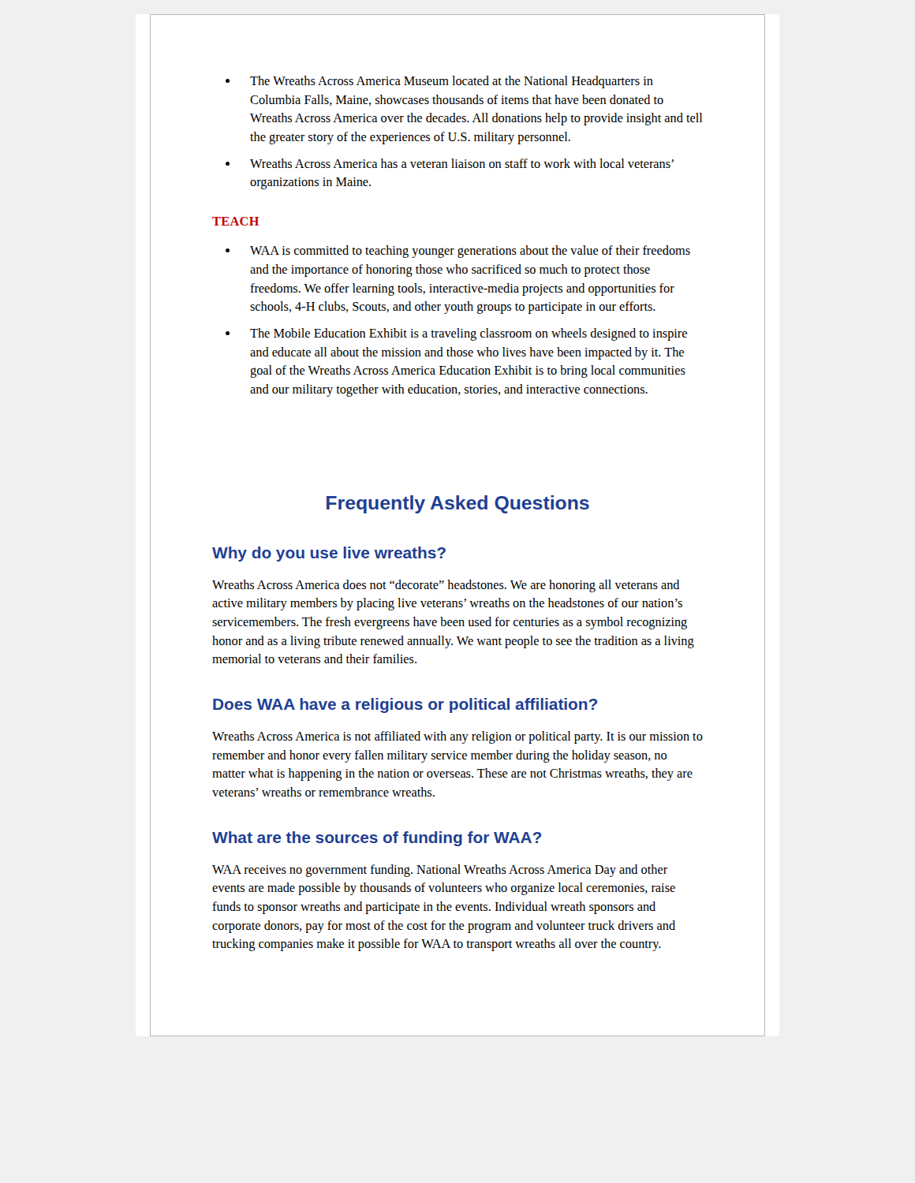The Wreaths Across America Museum located at the National Headquarters in Columbia Falls, Maine, showcases thousands of items that have been donated to Wreaths Across America over the decades. All donations help to provide insight and tell the greater story of the experiences of U.S. military personnel.
Wreaths Across America has a veteran liaison on staff to work with local veterans’ organizations in Maine.
TEACH
WAA is committed to teaching younger generations about the value of their freedoms and the importance of honoring those who sacrificed so much to protect those freedoms. We offer learning tools, interactive-media projects and opportunities for schools, 4-H clubs, Scouts, and other youth groups to participate in our efforts.
The Mobile Education Exhibit is a traveling classroom on wheels designed to inspire and educate all about the mission and those who lives have been impacted by it. The goal of the Wreaths Across America Education Exhibit is to bring local communities and our military together with education, stories, and interactive connections.
Frequently Asked Questions
Why do you use live wreaths?
Wreaths Across America does not “decorate” headstones. We are honoring all veterans and active military members by placing live veterans’ wreaths on the headstones of our nation’s servicemembers. The fresh evergreens have been used for centuries as a symbol recognizing honor and as a living tribute renewed annually. We want people to see the tradition as a living memorial to veterans and their families.
Does WAA have a religious or political affiliation?
Wreaths Across America is not affiliated with any religion or political party. It is our mission to remember and honor every fallen military service member during the holiday season, no matter what is happening in the nation or overseas. These are not Christmas wreaths, they are veterans’ wreaths or remembrance wreaths.
What are the sources of funding for WAA?
WAA receives no government funding. National Wreaths Across America Day and other events are made possible by thousands of volunteers who organize local ceremonies, raise funds to sponsor wreaths and participate in the events. Individual wreath sponsors and corporate donors, pay for most of the cost for the program and volunteer truck drivers and trucking companies make it possible for WAA to transport wreaths all over the country.